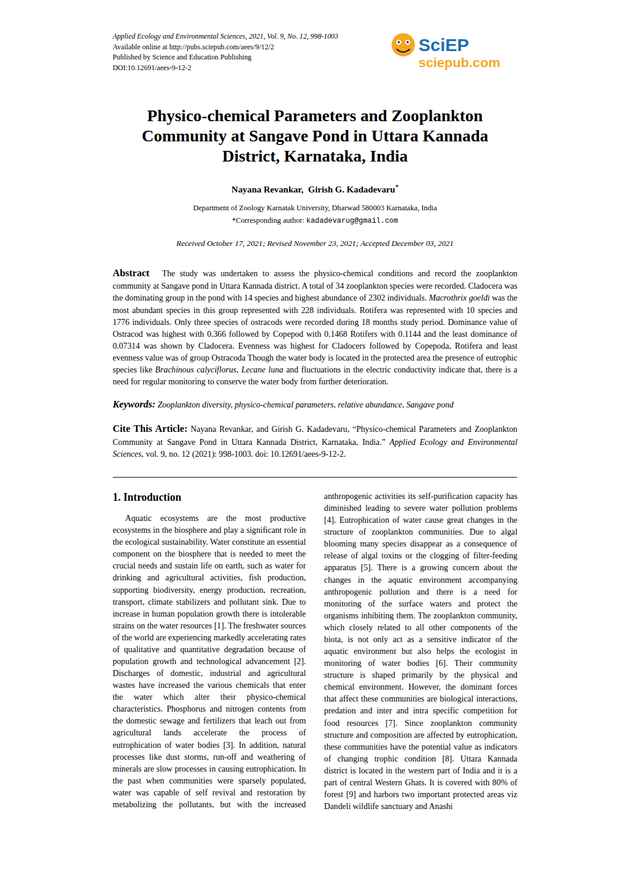Applied Ecology and Environmental Sciences, 2021, Vol. 9, No. 12, 998-1003
Available online at http://pubs.sciepub.com/aees/9/12/2
Published by Science and Education Publishing
DOI:10.12691/aees-9-12-2
SciEP sciepub.com
Physico-chemical Parameters and Zooplankton Community at Sangave Pond in Uttara Kannada District, Karnataka, India
Nayana Revankar, Girish G. Kadadevaru*
Department of Zoology Karnatak University, Dharwad 580003 Karnataka, India
*Corresponding author: kadadevarug@gmail.com
Received October 17, 2021; Revised November 23, 2021; Accepted December 03, 2021
Abstract The study was undertaken to assess the physico-chemical conditions and record the zooplankton community at Sangave pond in Uttara Kannada district. A total of 34 zooplankton species were recorded. Cladocera was the dominating group in the pond with 14 species and highest abundance of 2302 individuals. Macrothrix goeldi was the most abundant species in this group represented with 228 individuals. Rotifera was represented with 10 species and 1776 individuals. Only three species of ostracods were recorded during 18 months study period. Dominance value of Ostracod was highest with 0.366 followed by Copepod with 0.1468 Rotifers with 0.1144 and the least dominance of 0.07314 was shown by Cladocera. Evenness was highest for Cladocers followed by Copepoda, Rotifera and least evenness value was of group Ostracoda Though the water body is located in the protected area the presence of eutrophic species like Brachinous calyciflorus, Lecane luna and fluctuations in the electric conductivity indicate that, there is a need for regular monitoring to conserve the water body from further deterioration.
Keywords: Zooplankton diversity, physico-chemical parameters, relative abundance, Sangave pond
Cite This Article: Nayana Revankar, and Girish G. Kadadevaru, “Physico-chemical Parameters and Zooplankton Community at Sangave Pond in Uttara Kannada District, Karnataka, India.” Applied Ecology and Environmental Sciences, vol. 9, no. 12 (2021): 998-1003. doi: 10.12691/aees-9-12-2.
1. Introduction
Aquatic ecosystems are the most productive ecosystems in the biosphere and play a significant role in the ecological sustainability. Water constitute an essential component on the biosphere that is needed to meet the crucial needs and sustain life on earth, such as water for drinking and agricultural activities, fish production, supporting biodiversity, energy production, recreation, transport, climate stabilizers and pollutant sink. Due to increase in human population growth there is intolerable strains on the water resources [1]. The freshwater sources of the world are experiencing markedly accelerating rates of qualitative and quantitative degradation because of population growth and technological advancement [2]. Discharges of domestic, industrial and agricultural wastes have increased the various chemicals that enter the water which alter their physico-chemical characteristics. Phosphorus and nitrogen contents from the domestic sewage and fertilizers that leach out from agricultural lands accelerate the process of eutrophication of water bodies [3]. In addition, natural processes like dust storms, run-off and weathering of minerals are slow processes in causing eutrophication. In the past when communities were sparsely populated, water was capable of self revival and restoration by metabolizing the pollutants, but with the increased anthropogenic activities its self-purification capacity has diminished leading to severe water pollution problems [4]. Eutrophication of water cause great changes in the structure of zooplankton communities. Due to algal blooming many species disappear as a consequence of release of algal toxins or the clogging of filter-feeding apparatus [5]. There is a growing concern about the changes in the aquatic environment accompanying anthropogenic pollution and there is a need for monitoring of the surface waters and protect the organisms inhibiting them. The zooplankton community, which closely related to all other components of the biota, is not only act as a sensitive indicator of the aquatic environment but also helps the ecologist in monitoring of water bodies [6]. Their community structure is shaped primarily by the physical and chemical environment. However, the dominant forces that affect these communities are biological interactions, predation and inter and intra specific competition for food resources [7]. Since zooplankton community structure and composition are affected by eutrophication, these communities have the potential value as indicators of changing trophic condition [8]. Uttara Kannada district is located in the western part of India and it is a part of central Western Ghats. It is covered with 80% of forest [9] and harbors two important protected areas viz Dandeli wildlife sanctuary and Anashi